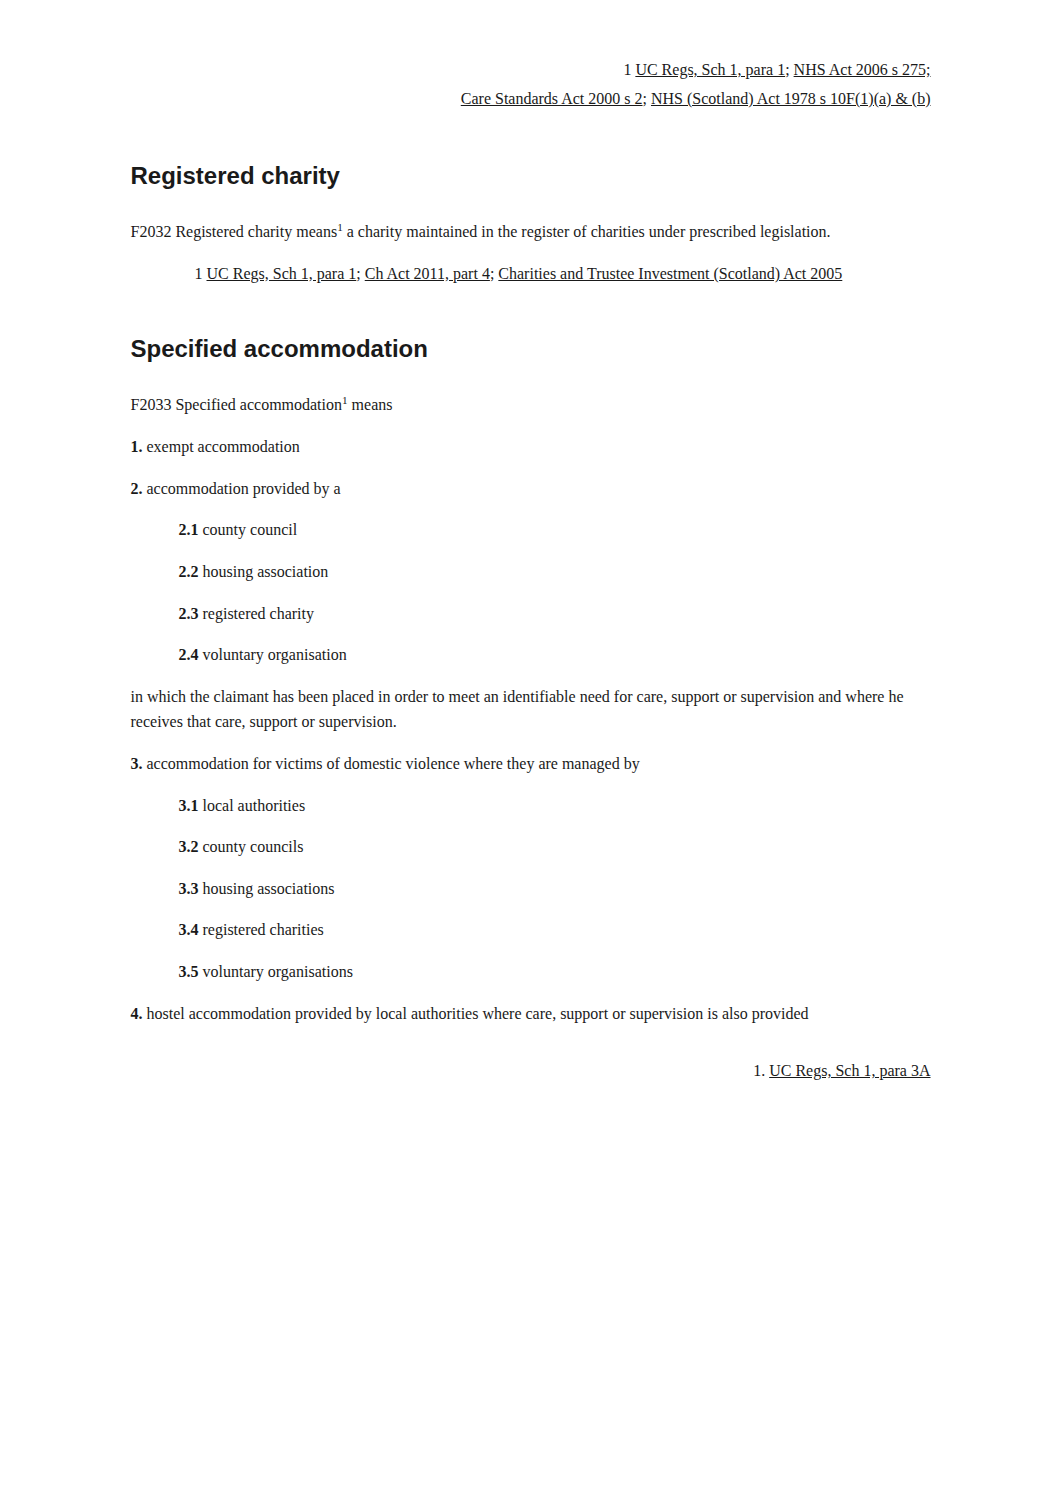1 UC Regs, Sch 1, para 1; NHS Act 2006 s 275;
Care Standards Act 2000 s 2; NHS (Scotland) Act 1978 s 10F(1)(a) & (b)
Registered charity
F2032 Registered charity means1 a charity maintained in the register of charities under prescribed legislation.
1 UC Regs, Sch 1, para 1; Ch Act 2011, part 4; Charities and Trustee Investment (Scotland) Act 2005
Specified accommodation
F2033 Specified accommodation1 means
1. exempt accommodation
2. accommodation provided by a
2.1 county council
2.2 housing association
2.3 registered charity
2.4 voluntary organisation
in which the claimant has been placed in order to meet an identifiable need for care, support or supervision and where he receives that care, support or supervision.
3. accommodation for victims of domestic violence where they are managed by
3.1 local authorities
3.2 county councils
3.3 housing associations
3.4 registered charities
3.5 voluntary organisations
4. hostel accommodation provided by local authorities where care, support or supervision is also provided
1. UC Regs, Sch 1, para 3A